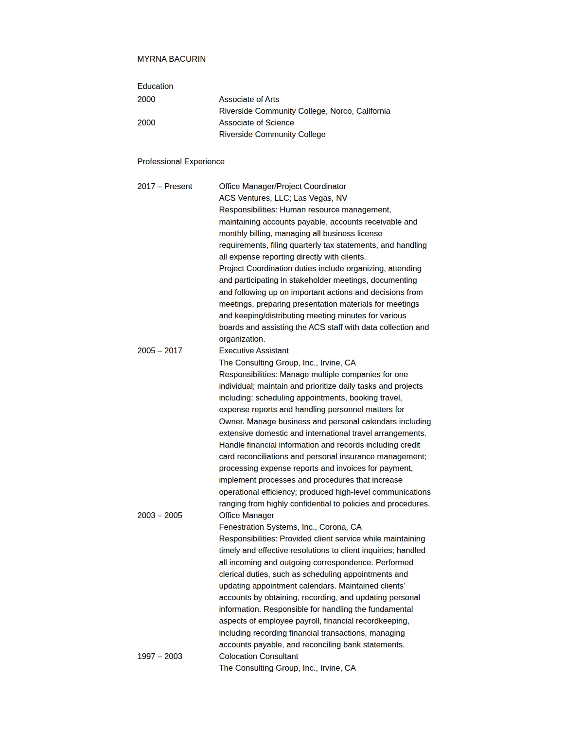MYRNA BACURIN
Education
| 2000 | Associate of Arts Riverside Community College, Norco, California |
| 2000 | Associate of Science Riverside Community College |
Professional Experience
| 2017 – Present | Office Manager/Project Coordinator ACS Ventures, LLC; Las Vegas, NV Responsibilities: Human resource management, maintaining accounts payable, accounts receivable and monthly billing, managing all business license requirements, filing quarterly tax statements, and handling all expense reporting directly with clients. Project Coordination duties include organizing, attending and participating in stakeholder meetings, documenting and following up on important actions and decisions from meetings, preparing presentation materials for meetings and keeping/distributing meeting minutes for various boards and assisting the ACS staff with data collection and organization. |
| 2005 – 2017 | Executive Assistant The Consulting Group, Inc., Irvine, CA Responsibilities: Manage multiple companies for one individual; maintain and prioritize daily tasks and projects including: scheduling appointments, booking travel, expense reports and handling personnel matters for Owner. Manage business and personal calendars including extensive domestic and international travel arrangements. Handle financial information and records including credit card reconciliations and personal insurance management; processing expense reports and invoices for payment, implement processes and procedures that increase operational efficiency; produced high-level communications ranging from highly confidential to policies and procedures. |
| 2003 – 2005 | Office Manager Fenestration Systems, Inc., Corona, CA Responsibilities: Provided client service while maintaining timely and effective resolutions to client inquiries; handled all incoming and outgoing correspondence. Performed clerical duties, such as scheduling appointments and updating appointment calendars. Maintained clients’ accounts by obtaining, recording, and updating personal information. Responsible for handling the fundamental aspects of employee payroll, financial recordkeeping, including recording financial transactions, managing accounts payable, and reconciling bank statements. |
| 1997 – 2003 | Colocation Consultant The Consulting Group, Inc., Irvine, CA |